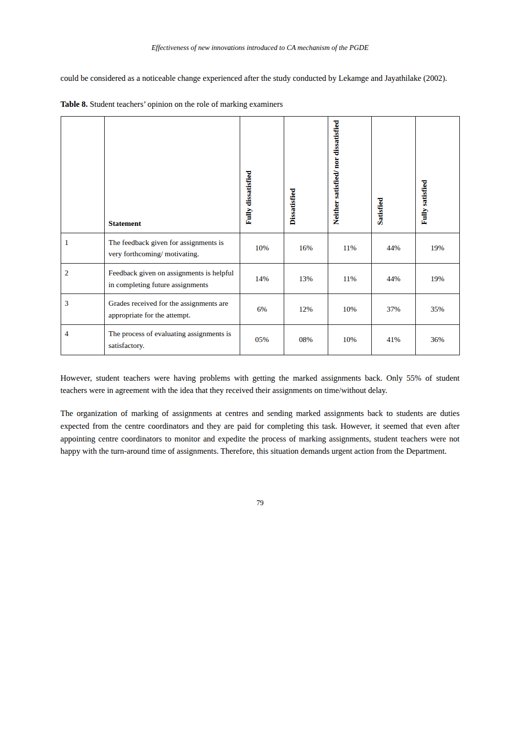Effectiveness of new innovations introduced to CA mechanism of the PGDE
could be considered as a noticeable change experienced after the study conducted by Lekamge and Jayathilake (2002).
Table 8. Student teachers’ opinion on the role of marking examiners
| | Statement | Fully dissatisfied | Dissatisfied | Neither satisfied/ nor dissatisfied | Satisfied | Fully satisfied |
| --- | --- | --- | --- | --- | --- | --- |
| 1 | The feedback given for assignments is very forthcoming/ motivating. | 10% | 16% | 11% | 44% | 19% |
| 2 | Feedback given on assignments is helpful in completing future assignments | 14% | 13% | 11% | 44% | 19% |
| 3 | Grades received for the assignments are appropriate for the attempt. | 6% | 12% | 10% | 37% | 35% |
| 4 | The process of evaluating assignments is satisfactory. | 05% | 08% | 10% | 41% | 36% |
However, student teachers were having problems with getting the marked assignments back. Only 55% of student teachers were in agreement with the idea that they received their assignments on time/without delay.
The organization of marking of assignments at centres and sending marked assignments back to students are duties expected from the centre coordinators and they are paid for completing this task. However, it seemed that even after appointing centre coordinators to monitor and expedite the process of marking assignments, student teachers were not happy with the turn-around time of assignments. Therefore, this situation demands urgent action from the Department.
79